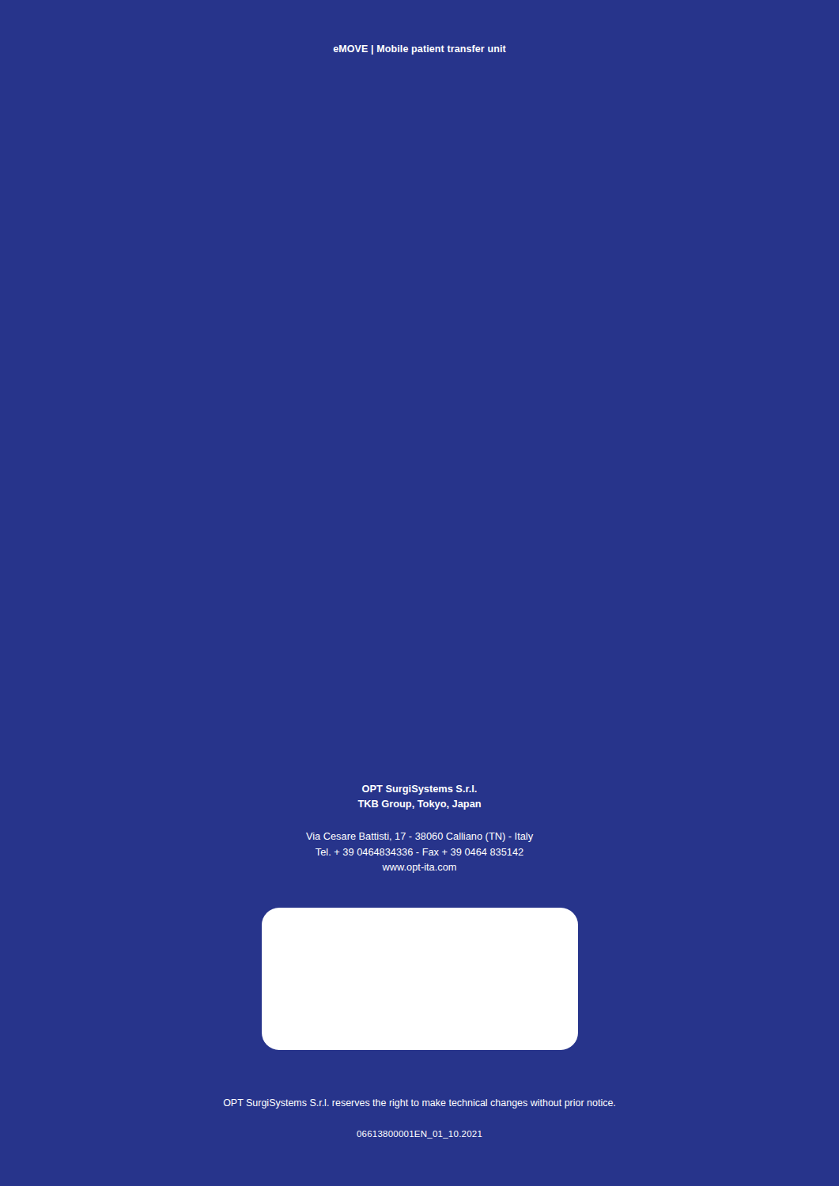eMOVE | Mobile patient transfer unit
OPT SurgiSystems S.r.l.
TKB Group, Tokyo, Japan
Via Cesare Battisti, 17 - 38060 Calliano (TN) - Italy
Tel. + 39 0464834336 - Fax + 39 0464 835142
www.opt-ita.com
OPT SurgiSystems S.r.l. reserves the right to make technical changes without prior notice.
06613800001EN_01_10.2021